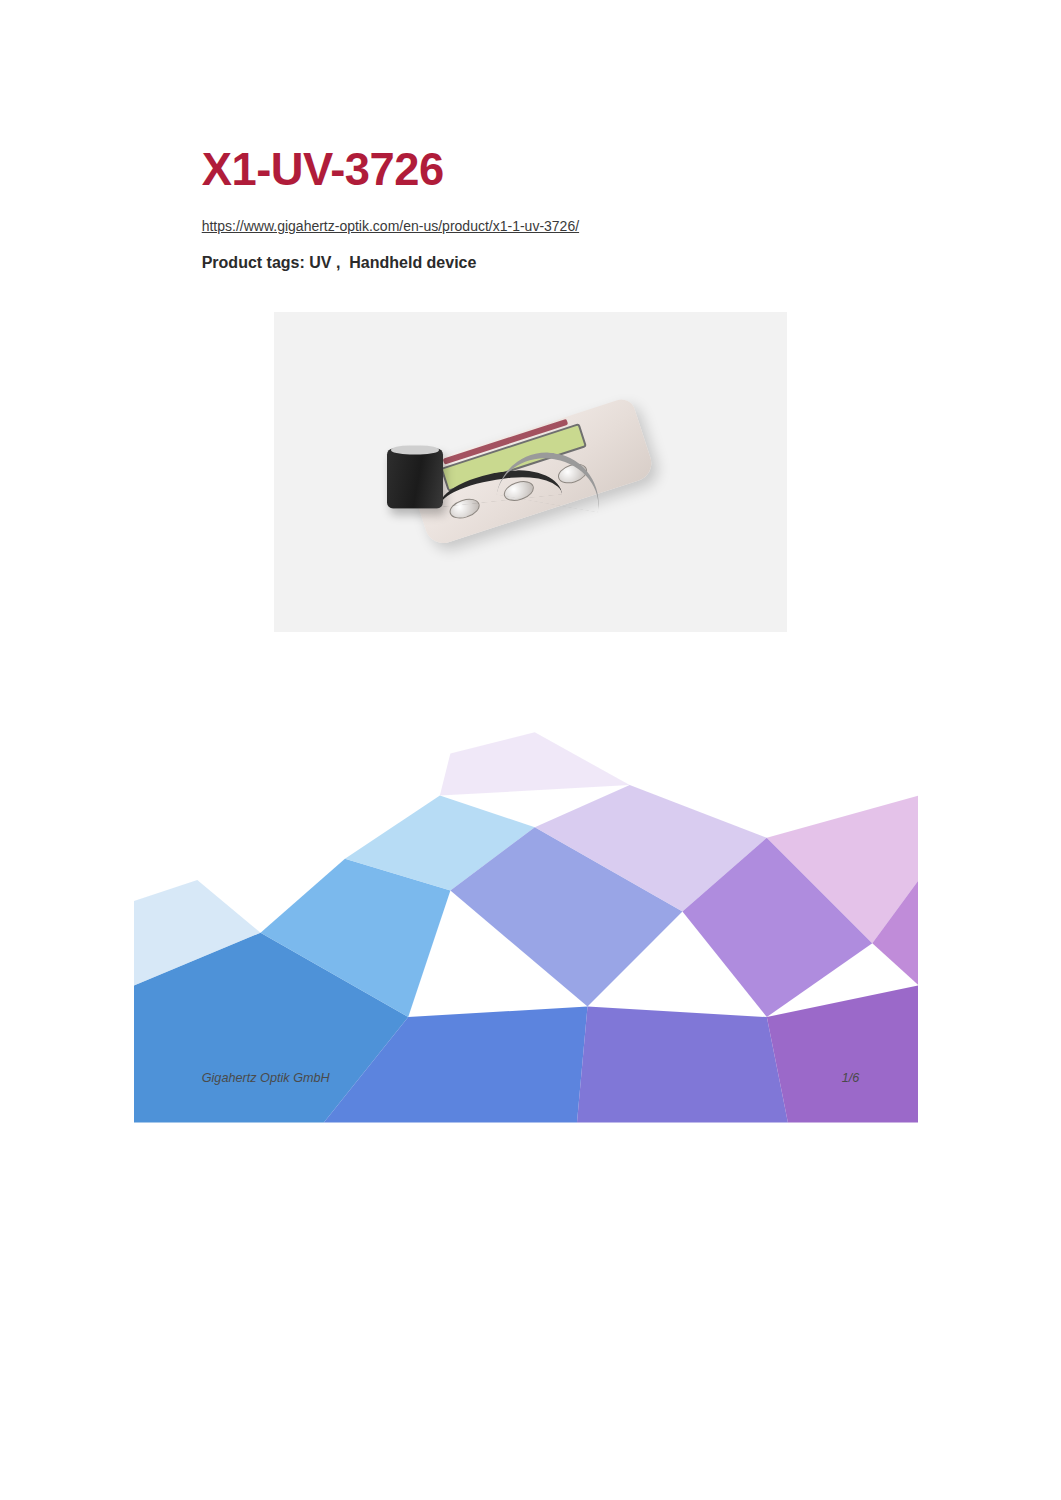X1-UV-3726
https://www.gigahertz-optik.com/en-us/product/x1-1-uv-3726/
Product tags: UV , Handheld device
Gigahertz Optik GmbH 1/6